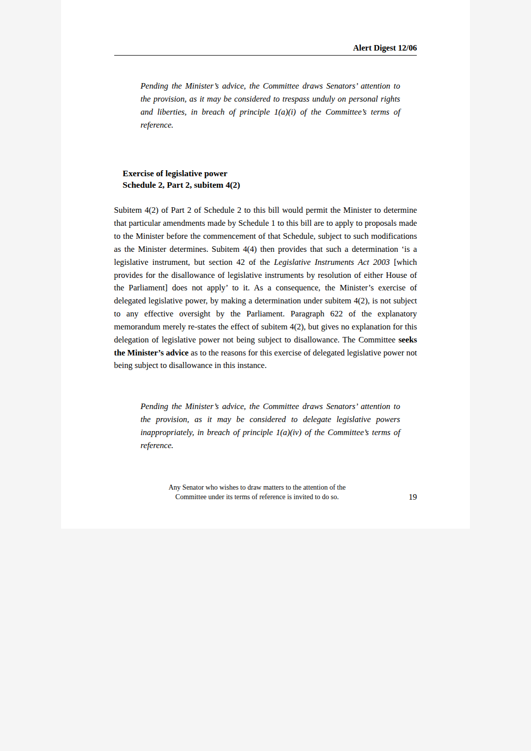Alert Digest 12/06
Pending the Minister’s advice, the Committee draws Senators’ attention to the provision, as it may be considered to trespass unduly on personal rights and liberties, in breach of principle 1(a)(i) of the Committee’s terms of reference.
Exercise of legislative power
Schedule 2, Part 2, subitem 4(2)
Subitem 4(2) of Part 2 of Schedule 2 to this bill would permit the Minister to determine that particular amendments made by Schedule 1 to this bill are to apply to proposals made to the Minister before the commencement of that Schedule, subject to such modifications as the Minister determines. Subitem 4(4) then provides that such a determination ‘is a legislative instrument, but section 42 of the Legislative Instruments Act 2003 [which provides for the disallowance of legislative instruments by resolution of either House of the Parliament] does not apply’ to it. As a consequence, the Minister’s exercise of delegated legislative power, by making a determination under subitem 4(2), is not subject to any effective oversight by the Parliament. Paragraph 622 of the explanatory memorandum merely re-states the effect of subitem 4(2), but gives no explanation for this delegation of legislative power not being subject to disallowance. The Committee seeks the Minister’s advice as to the reasons for this exercise of delegated legislative power not being subject to disallowance in this instance.
Pending the Minister’s advice, the Committee draws Senators’ attention to the provision, as it may be considered to delegate legislative powers inappropriately, in breach of principle 1(a)(iv) of the Committee’s terms of reference.
Any Senator who wishes to draw matters to the attention of the
Committee under its terms of reference is invited to do so.
19